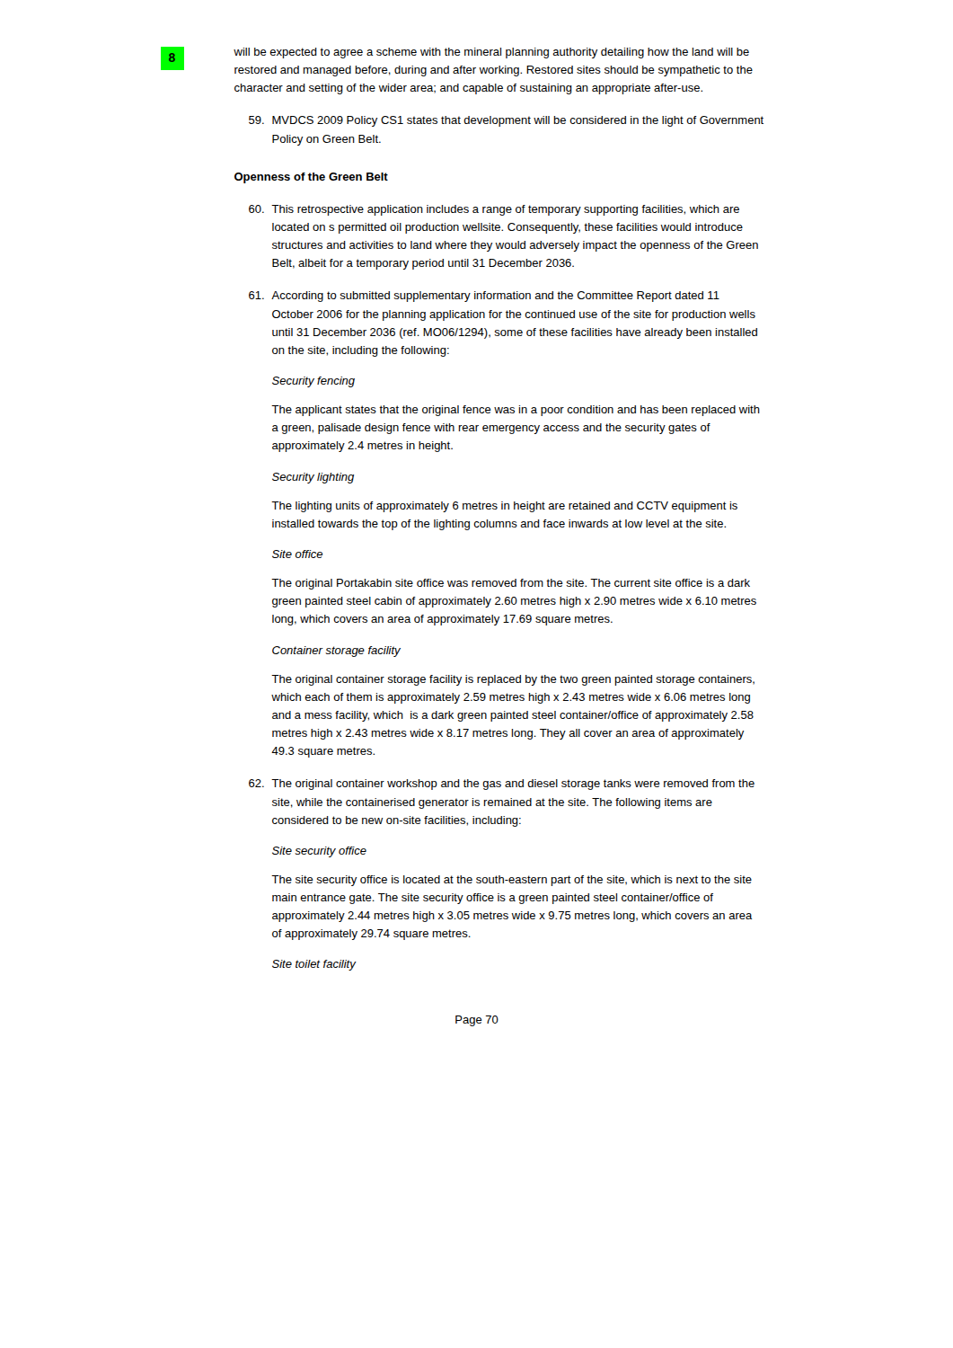8
will be expected to agree a scheme with the mineral planning authority detailing how the land will be restored and managed before, during and after working. Restored sites should be sympathetic to the character and setting of the wider area; and capable of sustaining an appropriate after-use.
59. MVDCS 2009 Policy CS1 states that development will be considered in the light of Government Policy on Green Belt.
Openness of the Green Belt
60. This retrospective application includes a range of temporary supporting facilities, which are located on s permitted oil production wellsite. Consequently, these facilities would introduce structures and activities to land where they would adversely impact the openness of the Green Belt, albeit for a temporary period until 31 December 2036.
61. According to submitted supplementary information and the Committee Report dated 11 October 2006 for the planning application for the continued use of the site for production wells until 31 December 2036 (ref. MO06/1294), some of these facilities have already been installed on the site, including the following:
Security fencing
The applicant states that the original fence was in a poor condition and has been replaced with a green, palisade design fence with rear emergency access and the security gates of approximately 2.4 metres in height.
Security lighting
The lighting units of approximately 6 metres in height are retained and CCTV equipment is installed towards the top of the lighting columns and face inwards at low level at the site.
Site office
The original Portakabin site office was removed from the site. The current site office is a dark green painted steel cabin of approximately 2.60 metres high x 2.90 metres wide x 6.10 metres long, which covers an area of approximately 17.69 square metres.
Container storage facility
The original container storage facility is replaced by the two green painted storage containers, which each of them is approximately 2.59 metres high x 2.43 metres wide x 6.06 metres long and a mess facility, which is a dark green painted steel container/office of approximately 2.58 metres high x 2.43 metres wide x 8.17 metres long. They all cover an area of approximately 49.3 square metres.
62. The original container workshop and the gas and diesel storage tanks were removed from the site, while the containerised generator is remained at the site. The following items are considered to be new on-site facilities, including:
Site security office
The site security office is located at the south-eastern part of the site, which is next to the site main entrance gate. The site security office is a green painted steel container/office of approximately 2.44 metres high x 3.05 metres wide x 9.75 metres long, which covers an area of approximately 29.74 square metres.
Site toilet facility
Page 70